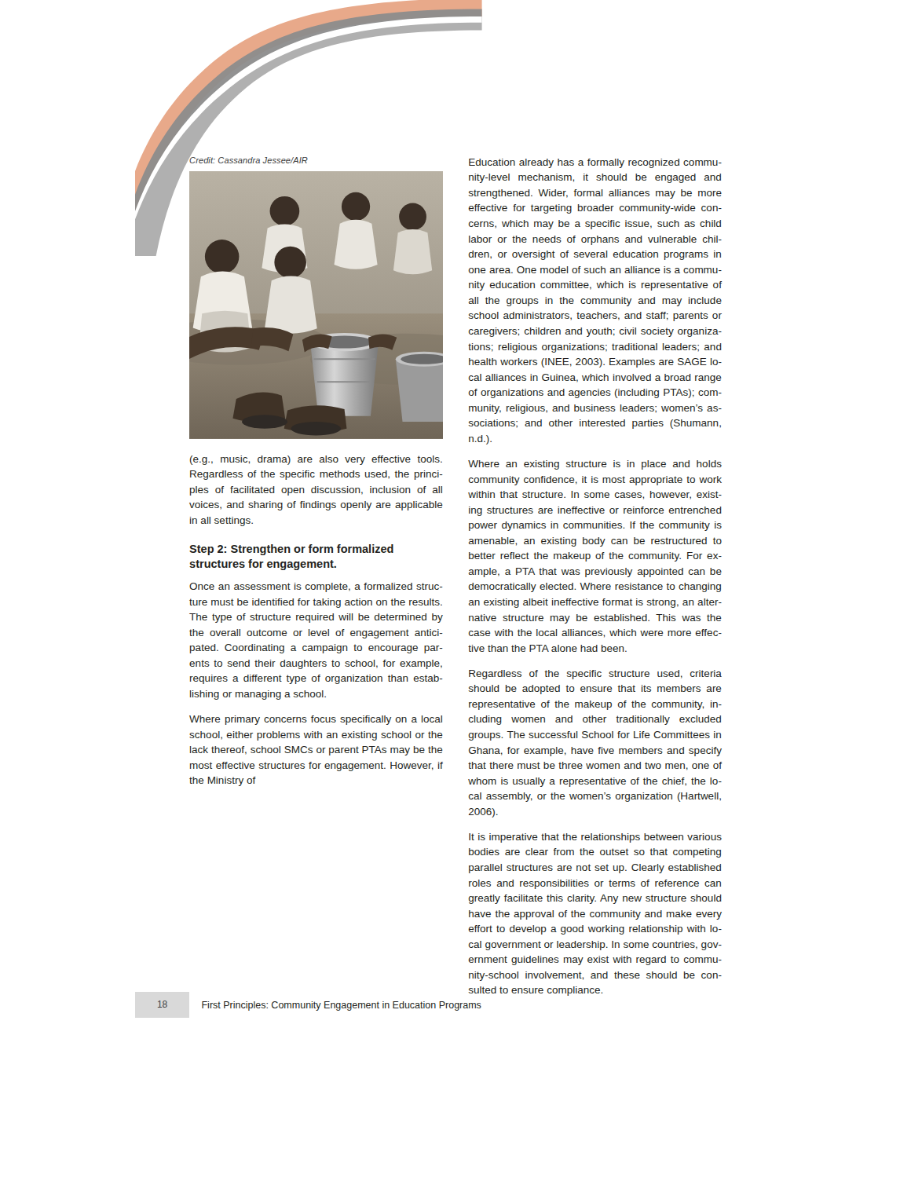Credit: Cassandra Jessee/AIR
(e.g., music, drama) are also very effective tools. Regardless of the specific methods used, the principles of facilitated open discussion, inclusion of all voices, and sharing of findings openly are applicable in all settings.
Step 2: Strengthen or form formalized structures for engagement.
Once an assessment is complete, a formalized structure must be identified for taking action on the results. The type of structure required will be determined by the overall outcome or level of engagement anticipated. Coordinating a campaign to encourage parents to send their daughters to school, for example, requires a different type of organization than establishing or managing a school.
Where primary concerns focus specifically on a local school, either problems with an existing school or the lack thereof, school SMCs or parent PTAs may be the most effective structures for engagement. However, if the Ministry of
Education already has a formally recognized community-level mechanism, it should be engaged and strengthened. Wider, formal alliances may be more effective for targeting broader community-wide concerns, which may be a specific issue, such as child labor or the needs of orphans and vulnerable children, or oversight of several education programs in one area. One model of such an alliance is a community education committee, which is representative of all the groups in the community and may include school administrators, teachers, and staff; parents or caregivers; children and youth; civil society organizations; religious organizations; traditional leaders; and health workers (INEE, 2003). Examples are SAGE local alliances in Guinea, which involved a broad range of organizations and agencies (including PTAs); community, religious, and business leaders; women’s associations; and other interested parties (Shumann, n.d.).
Where an existing structure is in place and holds community confidence, it is most appropriate to work within that structure. In some cases, however, existing structures are ineffective or reinforce entrenched power dynamics in communities. If the community is amenable, an existing body can be restructured to better reflect the makeup of the community. For example, a PTA that was previously appointed can be democratically elected. Where resistance to changing an existing albeit ineffective format is strong, an alternative structure may be established. This was the case with the local alliances, which were more effective than the PTA alone had been.
Regardless of the specific structure used, criteria should be adopted to ensure that its members are representative of the makeup of the community, including women and other traditionally excluded groups. The successful School for Life Committees in Ghana, for example, have five members and specify that there must be three women and two men, one of whom is usually a representative of the chief, the local assembly, or the women’s organization (Hartwell, 2006).
It is imperative that the relationships between various bodies are clear from the outset so that competing parallel structures are not set up. Clearly established roles and responsibilities or terms of reference can greatly facilitate this clarity. Any new structure should have the approval of the community and make every effort to develop a good working relationship with local government or leadership. In some countries, government guidelines may exist with regard to community-school involvement, and these should be consulted to ensure compliance.
18
First Principles: Community Engagement in Education Programs